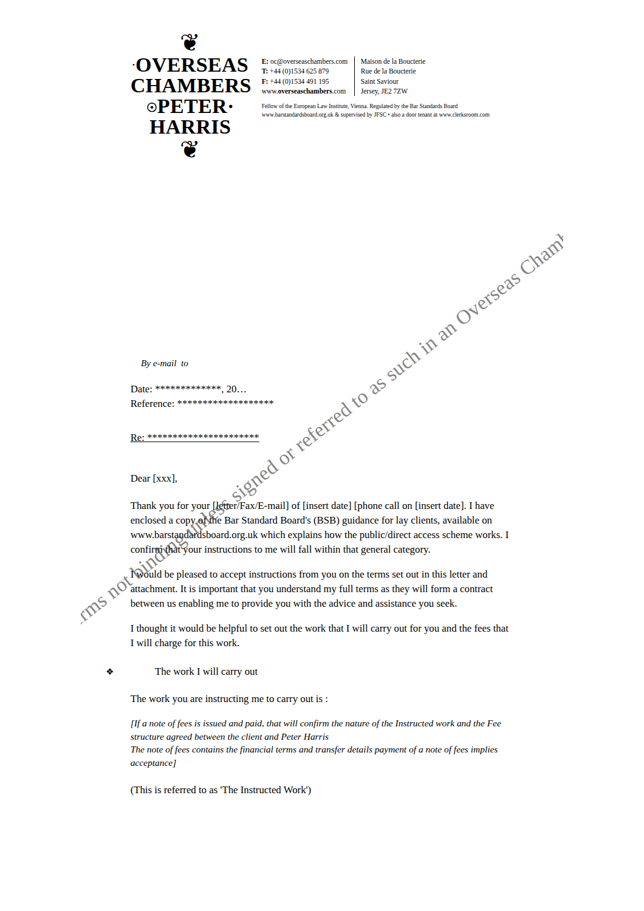❦
·OVERSEAS CHAMBERS ☉PETER· HARRIS
❦
| E: oc@overseaschambers.com | Maison de la Boucterie |
| T: +44 (0)1534 625 879 | Rue de la Boucterie |
| F: +44 (0)1534 491 195 | Saint Saviour |
| www. overseaschambers .com | Jersey, JE2 7ZW |
Fellow of the European Law Institute, Vienna. Regulated by the Bar Standards Board
www.barstandardsboard.org.uk & supervised by JFSC • also a door tenant at www.clerksroom.com
By e-mail to
Date: *************, 20…
Reference: *******************
Re: **********************
Dear [xxx],
Thank you for your [letter/Fax/E-mail] of [insert date] [phone call on [insert date]. I have enclosed a copy of the Bar Standard Board's (BSB) guidance for lay clients, available on www.barstandardsboard.org.uk which explains how the public/direct access scheme works. I confirm that your instructions to me will fall within that general category.
I would be pleased to accept instructions from you on the terms set out in this letter and attachment. It is important that you understand my full terms as they will form a contract between us enabling me to provide you with the advice and assistance you seek.
I thought it would be helpful to set out the work that I will carry out for you and the fees that I will charge for this work.
❖The work I will carry out
The work you are instructing me to carry out is :
[If a note of fees is issued and paid, that will confirm the nature of the Instructed work and the Fee structure agreed between the client and Peter Harris
The note of fees contains the financial terms and transfer details payment of a note of fees implies acceptance]
(This is referred to as 'The Instructed Work')
These standard terms not binding unless signed or referred to as such in an Overseas Chamber's Note of Fees